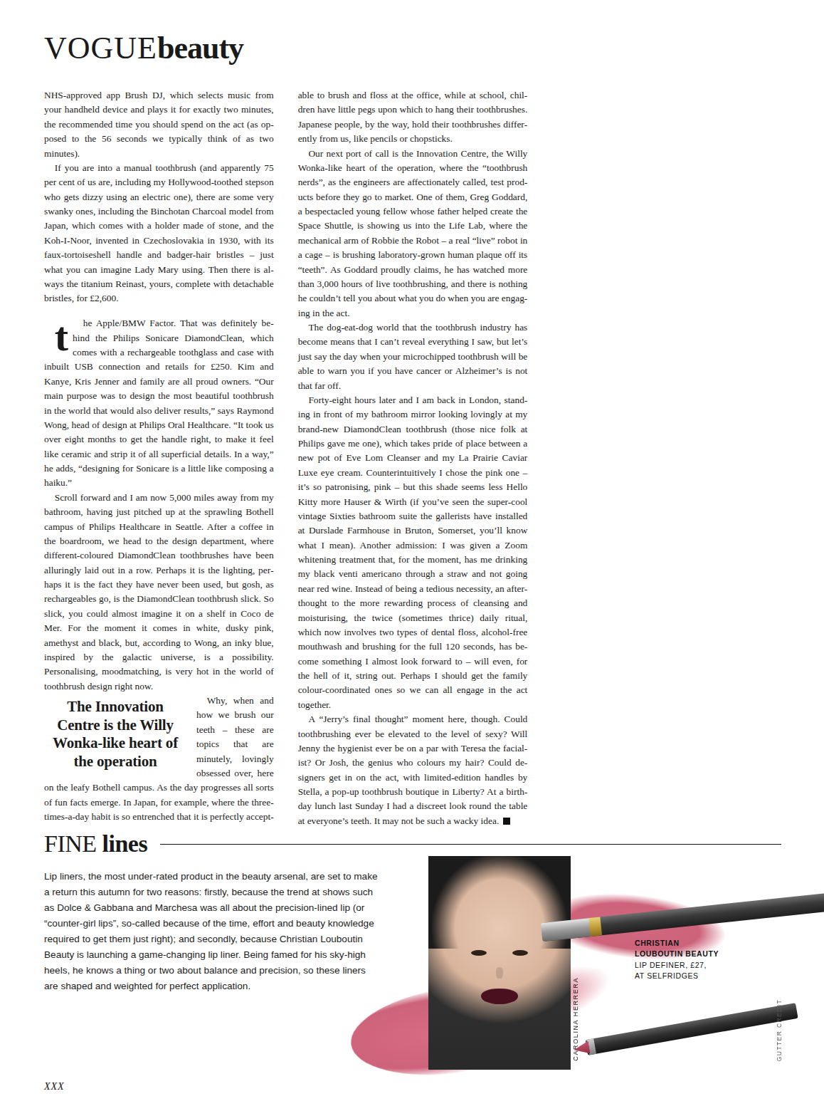VOGUE beauty
NHS-approved app Brush DJ, which selects music from your handheld device and plays it for exactly two minutes, the recommended time you should spend on the act (as opposed to the 56 seconds we typically think of as two minutes).
If you are into a manual toothbrush (and apparently 75 per cent of us are, including my Hollywood-toothed stepson who gets dizzy using an electric one), there are some very swanky ones, including the Binchotan Charcoal model from Japan, which comes with a holder made of stone, and the Koh-I-Noor, invented in Czechoslovakia in 1930, with its faux-tortoiseshell handle and badger-hair bristles – just what you can imagine Lady Mary using. Then there is always the titanium Reinast, yours, complete with detachable bristles, for £2,600.
the Apple/BMW Factor. That was definitely behind the Philips Sonicare DiamondClean, which comes with a rechargeable toothglass and case with inbuilt USB connection and retails for £250. Kim and Kanye, Kris Jenner and family are all proud owners. “Our main purpose was to design the most beautiful toothbrush in the world that would also deliver results,” says Raymond Wong, head of design at Philips Oral Healthcare. “It took us over eight months to get the handle right, to make it feel like ceramic and strip it of all superficial details. In a way,” he adds, “designing for Sonicare is a little like composing a haiku.”
Scroll forward and I am now 5,000 miles away from my bathroom, having just pitched up at the sprawling Bothell campus of Philips Healthcare in Seattle. After a coffee in the boardroom, we head to the design department, where different-coloured DiamondClean toothbrushes have been alluringly laid out in a row. Perhaps it is the lighting, perhaps it is the fact they have never been used, but gosh, as rechargeables go, is the DiamondClean toothbrush slick. So slick, you could almost imagine it on a shelf in Coco de Mer. For the moment it comes in white, dusky pink, amethyst and black, but, according to Wong, an inky blue, inspired by the galactic universe, is a possibility. Personalising, moodmatching, is very hot in the world of toothbrush design right now.
The Innovation Centre is the Willy Wonka-like heart of the operation
Why, when and how we brush our teeth – these are topics that are minutely, lovingly obsessed over, here on the leafy Bothell campus. As the day progresses all sorts of fun facts emerge. In Japan, for example, where the three-times-a-day habit is so entrenched that it is perfectly acceptable to brush and floss at the office, while at school, children have little pegs upon which to hang their toothbrushes. Japanese people, by the way, hold their toothbrushes differently from us, like pencils or chopsticks.
Our next port of call is the Innovation Centre, the Willy Wonka-like heart of the operation, where the “toothbrush nerds”, as the engineers are affectionately called, test products before they go to market. One of them, Greg Goddard, a bespectacled young fellow whose father helped create the Space Shuttle, is showing us into the Life Lab, where the mechanical arm of Robbie the Robot – a real “live” robot in a cage – is brushing laboratory-grown human plaque off its “teeth”. As Goddard proudly claims, he has watched more than 3,000 hours of live toothbrushing, and there is nothing he couldn’t tell you about what you do when you are engaging in the act.
The dog-eat-dog world that the toothbrush industry has become means that I can’t reveal everything I saw, but let’s just say the day when your microchipped toothbrush will be able to warn you if you have cancer or Alzheimer’s is not that far off.
Forty-eight hours later and I am back in London, standing in front of my bathroom mirror looking lovingly at my brand-new DiamondClean toothbrush (those nice folk at Philips gave me one), which takes pride of place between a new pot of Eve Lom Cleanser and my La Prairie Caviar Luxe eye cream. Counterintuitively I chose the pink one – it’s so patronising, pink – but this shade seems less Hello Kitty more Hauser & Wirth (if you’ve seen the super-cool vintage Sixties bathroom suite the gallerists have installed at Durslade Farmhouse in Bruton, Somerset, you’ll know what I mean). Another admission: I was given a Zoom whitening treatment that, for the moment, has me drinking my black venti americano through a straw and not going near red wine. Instead of being a tedious necessity, an afterthought to the more rewarding process of cleansing and moisturising, the twice (sometimes thrice) daily ritual, which now involves two types of dental floss, alcohol-free mouthwash and brushing for the full 120 seconds, has become something I almost look forward to – will even, for the hell of it, string out. Perhaps I should get the family colour-coordinated ones so we can all engage in the act together.
A “Jerry’s final thought” moment here, though. Could toothbrushing ever be elevated to the level of sexy? Will Jenny the hygienist ever be on a par with Teresa the facialist? Or Josh, the genius who colours my hair? Could designers get in on the act, with limited-edition handles by Stella, a pop-up toothbrush boutique in Liberty? At a birthday lunch last Sunday I had a discreet look round the table at everyone’s teeth. It may not be such a wacky idea.
FINE lines
Lip liners, the most under-rated product in the beauty arsenal, are set to make a return this autumn for two reasons: firstly, because the trend at shows such as Dolce & Gabbana and Marchesa was all about the precision-lined lip (or “counter-girl lips”, so-called because of the time, effort and beauty knowledge required to get them just right); and secondly, because Christian Louboutin Beauty is launching a game-changing lip liner. Being famed for his sky-high heels, he knows a thing or two about balance and precision, so these liners are shaped and weighted for perfect application.
Carolina Herrera
CHRISTIAN
LOUBOUTIN BEAUTY
Lip Definer, £27,
at Selfridges
Gutter credit
XXX